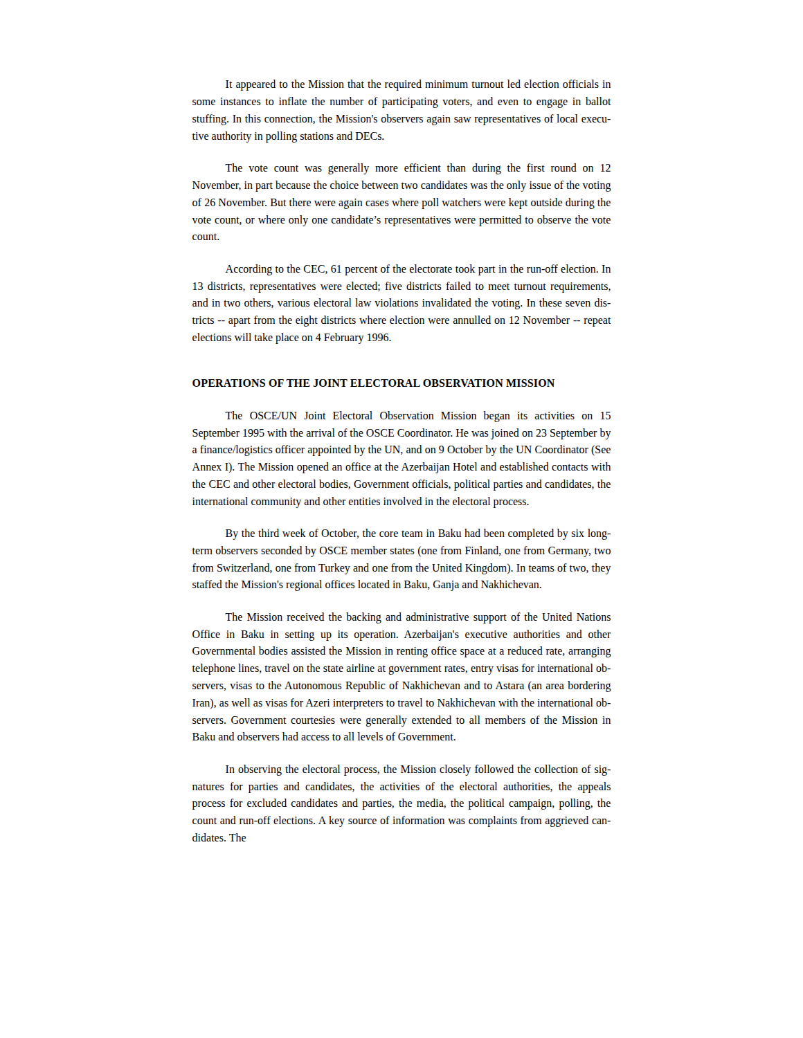It appeared to the Mission that the required minimum turnout led election officials in some instances to inflate the number of participating voters, and even to engage in ballot stuffing. In this connection, the Mission's observers again saw representatives of local executive authority in polling stations and DECs.
The vote count was generally more efficient than during the first round on 12 November, in part because the choice between two candidates was the only issue of the voting of 26 November. But there were again cases where poll watchers were kept outside during the vote count, or where only one candidate’s representatives were permitted to observe the vote count.
According to the CEC, 61 percent of the electorate took part in the run-off election. In 13 districts, representatives were elected; five districts failed to meet turnout requirements, and in two others, various electoral law violations invalidated the voting. In these seven districts -- apart from the eight districts where election were annulled on 12 November -- repeat elections will take place on 4 February 1996.
OPERATIONS OF THE JOINT ELECTORAL OBSERVATION MISSION
The OSCE/UN Joint Electoral Observation Mission began its activities on 15 September 1995 with the arrival of the OSCE Coordinator. He was joined on 23 September by a finance/logistics officer appointed by the UN, and on 9 October by the UN Coordinator (See Annex I). The Mission opened an office at the Azerbaijan Hotel and established contacts with the CEC and other electoral bodies, Government officials, political parties and candidates, the international community and other entities involved in the electoral process.
By the third week of October, the core team in Baku had been completed by six long-term observers seconded by OSCE member states (one from Finland, one from Germany, two from Switzerland, one from Turkey and one from the United Kingdom). In teams of two, they staffed the Mission's regional offices located in Baku, Ganja and Nakhichevan.
The Mission received the backing and administrative support of the United Nations Office in Baku in setting up its operation. Azerbaijan's executive authorities and other Governmental bodies assisted the Mission in renting office space at a reduced rate, arranging telephone lines, travel on the state airline at government rates, entry visas for international observers, visas to the Autonomous Republic of Nakhichevan and to Astara (an area bordering Iran), as well as visas for Azeri interpreters to travel to Nakhichevan with the international observers. Government courtesies were generally extended to all members of the Mission in Baku and observers had access to all levels of Government.
In observing the electoral process, the Mission closely followed the collection of signatures for parties and candidates, the activities of the electoral authorities, the appeals process for excluded candidates and parties, the media, the political campaign, polling, the count and run-off elections. A key source of information was complaints from aggrieved candidates. The